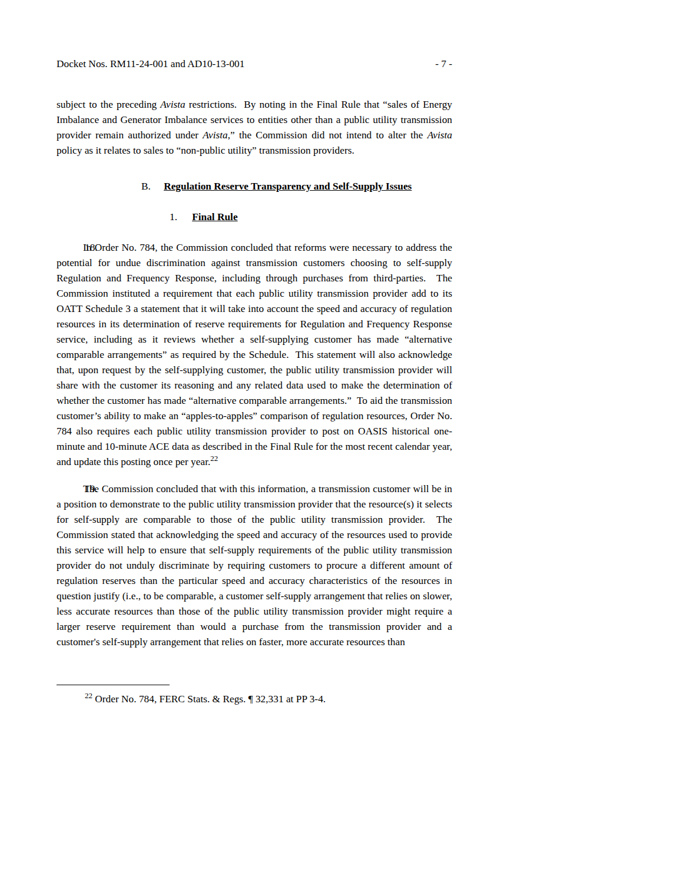Docket Nos. RM11-24-001 and AD10-13-001
- 7 -
subject to the preceding Avista restrictions. By noting in the Final Rule that “sales of Energy Imbalance and Generator Imbalance services to entities other than a public utility transmission provider remain authorized under Avista,” the Commission did not intend to alter the Avista policy as it relates to sales to “non-public utility” transmission providers.
B. Regulation Reserve Transparency and Self-Supply Issues
1. Final Rule
18. In Order No. 784, the Commission concluded that reforms were necessary to address the potential for undue discrimination against transmission customers choosing to self-supply Regulation and Frequency Response, including through purchases from third-parties. The Commission instituted a requirement that each public utility transmission provider add to its OATT Schedule 3 a statement that it will take into account the speed and accuracy of regulation resources in its determination of reserve requirements for Regulation and Frequency Response service, including as it reviews whether a self-supplying customer has made “alternative comparable arrangements” as required by the Schedule. This statement will also acknowledge that, upon request by the self-supplying customer, the public utility transmission provider will share with the customer its reasoning and any related data used to make the determination of whether the customer has made “alternative comparable arrangements.” To aid the transmission customer’s ability to make an “apples-to-apples” comparison of regulation resources, Order No. 784 also requires each public utility transmission provider to post on OASIS historical one-minute and 10-minute ACE data as described in the Final Rule for the most recent calendar year, and update this posting once per year.22
19. The Commission concluded that with this information, a transmission customer will be in a position to demonstrate to the public utility transmission provider that the resource(s) it selects for self-supply are comparable to those of the public utility transmission provider. The Commission stated that acknowledging the speed and accuracy of the resources used to provide this service will help to ensure that self-supply requirements of the public utility transmission provider do not unduly discriminate by requiring customers to procure a different amount of regulation reserves than the particular speed and accuracy characteristics of the resources in question justify (i.e., to be comparable, a customer self-supply arrangement that relies on slower, less accurate resources than those of the public utility transmission provider might require a larger reserve requirement than would a purchase from the transmission provider and a customer's self-supply arrangement that relies on faster, more accurate resources than
22 Order No. 784, FERC Stats. & Regs. ¶ 32,331 at PP 3-4.